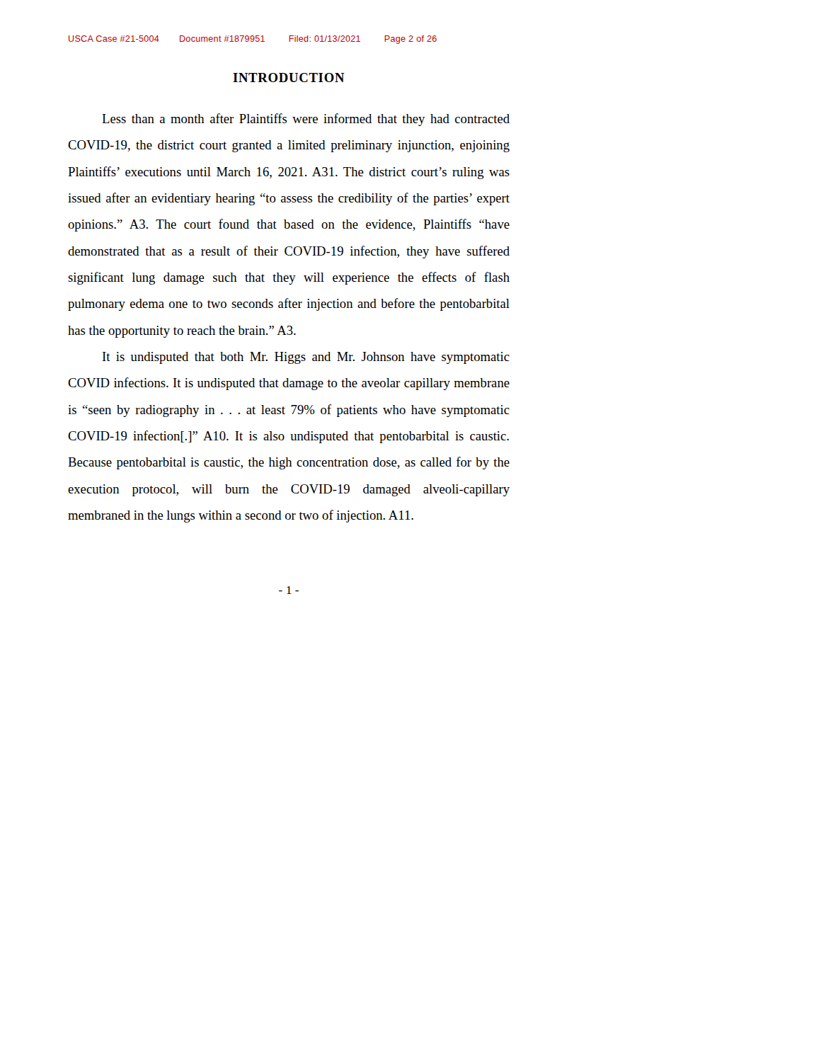USCA Case #21-5004 Document #1879951 Filed: 01/13/2021 Page 2 of 26
INTRODUCTION
Less than a month after Plaintiffs were informed that they had contracted COVID-19, the district court granted a limited preliminary injunction, enjoining Plaintiffs’ executions until March 16, 2021. A31. The district court’s ruling was issued after an evidentiary hearing “to assess the credibility of the parties’ expert opinions.” A3. The court found that based on the evidence, Plaintiffs “have demonstrated that as a result of their COVID-19 infection, they have suffered significant lung damage such that they will experience the effects of flash pulmonary edema one to two seconds after injection and before the pentobarbital has the opportunity to reach the brain.” A3.
It is undisputed that both Mr. Higgs and Mr. Johnson have symptomatic COVID infections. It is undisputed that damage to the aveolar capillary membrane is “seen by radiography in . . . at least 79% of patients who have symptomatic COVID-19 infection[.]” A10. It is also undisputed that pentobarbital is caustic. Because pentobarbital is caustic, the high concentration dose, as called for by the execution protocol, will burn the COVID-19 damaged alveoli-capillary membraned in the lungs within a second or two of injection. A11.
- 1 -